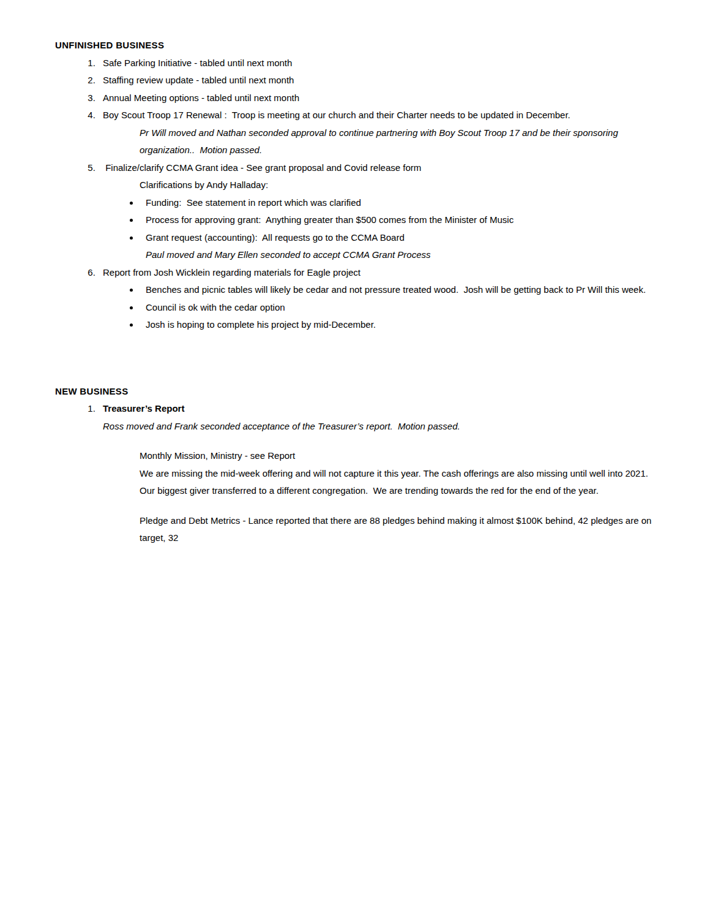UNFINISHED BUSINESS
Safe Parking Initiative - tabled until next month
Staffing review update - tabled until next month
Annual Meeting options - tabled until next month
Boy Scout Troop 17 Renewal : Troop is meeting at our church and their Charter needs to be updated in December.
Pr Will moved and Nathan seconded approval to continue partnering with Boy Scout Troop 17 and be their sponsoring organization.. Motion passed.
Finalize/clarify CCMA Grant idea - See grant proposal and Covid release form
Clarifications by Andy Halladay:
Funding: See statement in report which was clarified
Process for approving grant: Anything greater than $500 comes from the Minister of Music
Grant request (accounting): All requests go to the CCMA Board
Paul moved and Mary Ellen seconded to accept CCMA Grant Process
Report from Josh Wicklein regarding materials for Eagle project
Benches and picnic tables will likely be cedar and not pressure treated wood. Josh will be getting back to Pr Will this week.
Council is ok with the cedar option
Josh is hoping to complete his project by mid-December.
NEW BUSINESS
Treasurer’s Report
Ross moved and Frank seconded acceptance of the Treasurer’s report. Motion passed.
Monthly Mission, Ministry - see Report
We are missing the mid-week offering and will not capture it this year. The cash offerings are also missing until well into 2021. Our biggest giver transferred to a different congregation. We are trending towards the red for the end of the year.
Pledge and Debt Metrics - Lance reported that there are 88 pledges behind making it almost $100K behind, 42 pledges are on target, 32